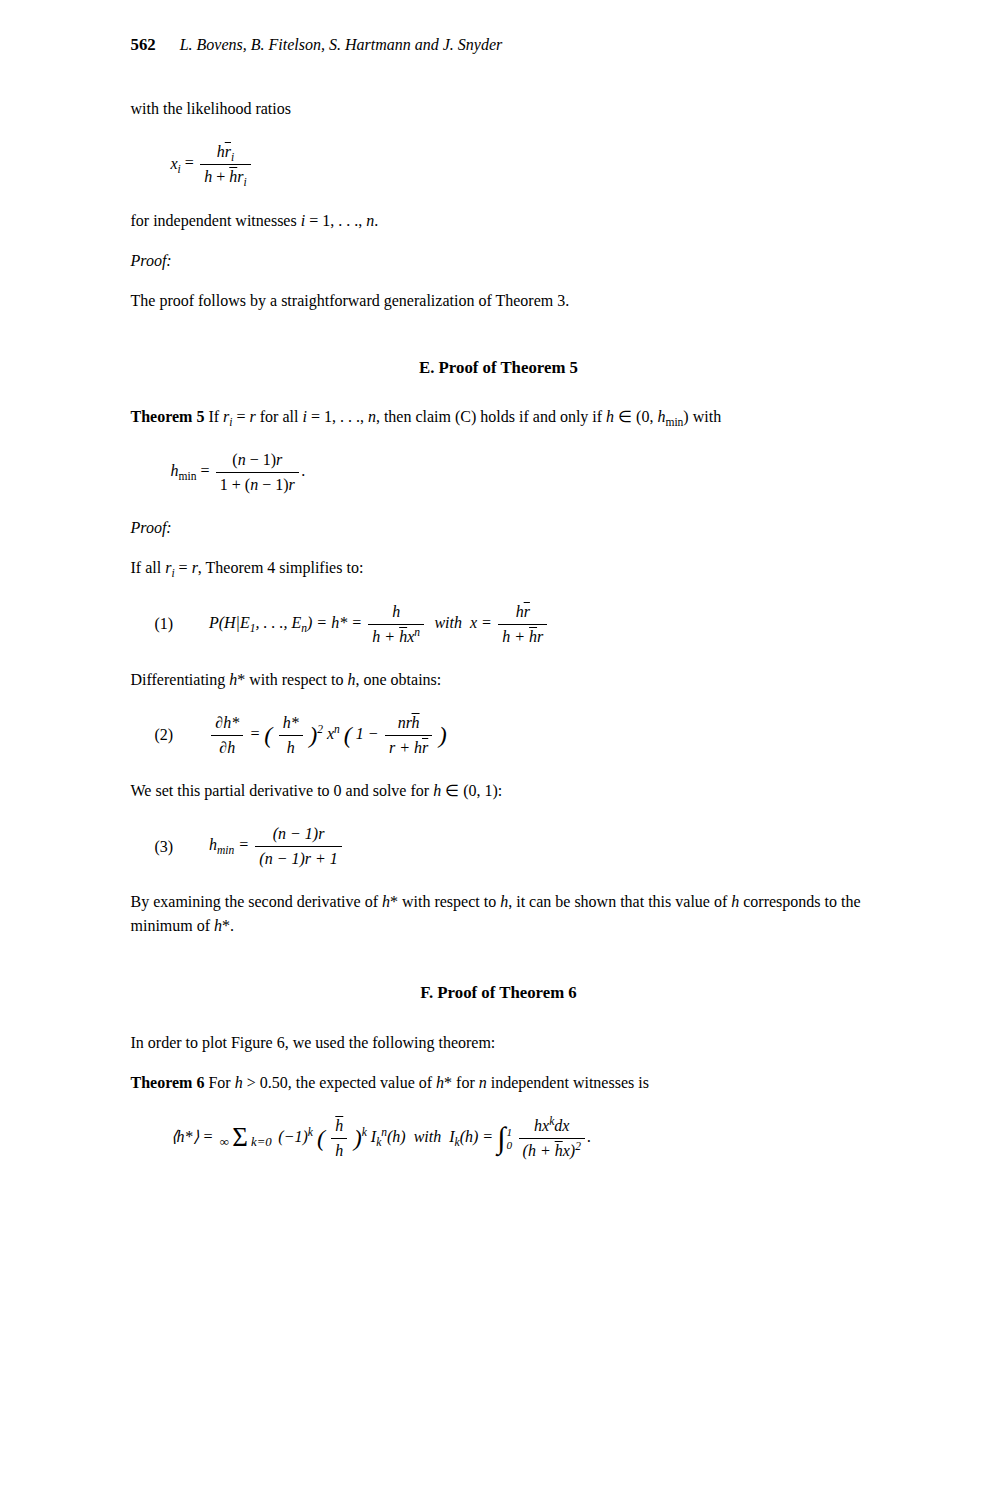562 L. Bovens, B. Fitelson, S. Hartmann and J. Snyder
with the likelihood ratios
xi = hri h + hri
for independent witnesses i = 1, . . ., n.
Proof:
The proof follows by a straightforward generalization of Theorem 3.
E. Proof of Theorem 5
Theorem 5 If ri = r for all i = 1, . . ., n, then claim (C) holds if and only if h ∈ (0, hmin) with
hmin = (n − 1)r 1 + (n − 1)r .
Proof:
If all ri = r, Theorem 4 simplifies to:
(1) P(H|E1, . . ., En) = h* = h h + hxn with x = hr h + hr
Differentiating h* with respect to h, one obtains:
(2) ∂h* ∂h = ( h* h )2 xn ( 1 − nrh r + hr )
We set this partial derivative to 0 and solve for h ∈ (0, 1):
(3) hmin = (n − 1)r (n − 1)r + 1
By examining the second derivative of h* with respect to h, it can be shown that this value of h corresponds to the minimum of h*.
F. Proof of Theorem 6
In order to plot Figure 6, we used the following theorem:
Theorem 6 For h > 0.50, the expected value of h* for n independent witnesses is
⟨h*⟩ = ∞ Σ k=0 (−1)k ( h h )k Ikn(h) with Ik(h) = ∫10 hxkdx (h + hx)2 .